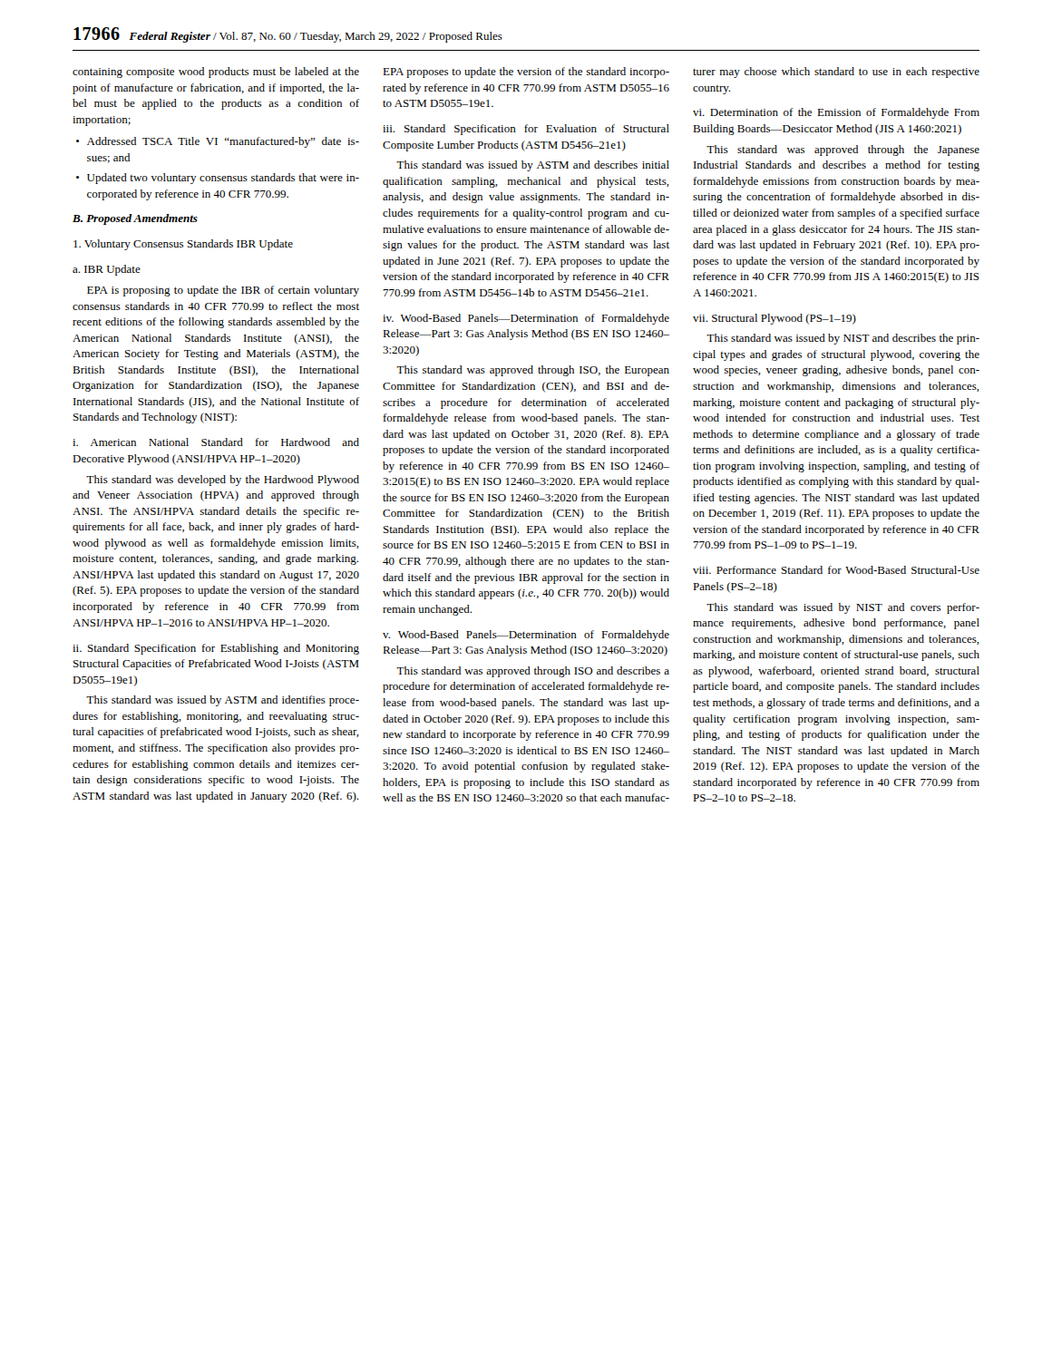17966 Federal Register / Vol. 87, No. 60 / Tuesday, March 29, 2022 / Proposed Rules
containing composite wood products must be labeled at the point of manufacture or fabrication, and if imported, the label must be applied to the products as a condition of importation;
Addressed TSCA Title VI “manufactured-by” date issues; and
Updated two voluntary consensus standards that were incorporated by reference in 40 CFR 770.99.
B. Proposed Amendments
1. Voluntary Consensus Standards IBR Update
a. IBR Update
EPA is proposing to update the IBR of certain voluntary consensus standards in 40 CFR 770.99 to reflect the most recent editions of the following standards assembled by the American National Standards Institute (ANSI), the American Society for Testing and Materials (ASTM), the British Standards Institute (BSI), the International Organization for Standardization (ISO), the Japanese International Standards (JIS), and the National Institute of Standards and Technology (NIST):
i. American National Standard for Hardwood and Decorative Plywood (ANSI/HPVA HP–1–2020)
This standard was developed by the Hardwood Plywood and Veneer Association (HPVA) and approved through ANSI. The ANSI/HPVA standard details the specific requirements for all face, back, and inner ply grades of hardwood plywood as well as formaldehyde emission limits, moisture content, tolerances, sanding, and grade marking. ANSI/HPVA last updated this standard on August 17, 2020 (Ref. 5). EPA proposes to update the version of the standard incorporated by reference in 40 CFR 770.99 from ANSI/HPVA HP–1–2016 to ANSI/HPVA HP–1–2020.
ii. Standard Specification for Establishing and Monitoring Structural Capacities of Prefabricated Wood I-Joists (ASTM D5055–19e1)
This standard was issued by ASTM and identifies procedures for establishing, monitoring, and reevaluating structural capacities of prefabricated wood I-joists, such as shear, moment, and stiffness. The specification also provides procedures for establishing common details and itemizes certain design considerations specific to wood I-joists. The ASTM standard was last updated in January 2020 (Ref. 6). EPA proposes to update the version of the standard incorporated by reference in 40 CFR 770.99 from ASTM D5055–16 to ASTM D5055–19e1.
iii. Standard Specification for Evaluation of Structural Composite Lumber Products (ASTM D5456–21e1)
This standard was issued by ASTM and describes initial qualification sampling, mechanical and physical tests, analysis, and design value assignments. The standard includes requirements for a quality-control program and cumulative evaluations to ensure maintenance of allowable design values for the product. The ASTM standard was last updated in June 2021 (Ref. 7). EPA proposes to update the version of the standard incorporated by reference in 40 CFR 770.99 from ASTM D5456–14b to ASTM D5456–21e1.
iv. Wood-Based Panels—Determination of Formaldehyde Release—Part 3: Gas Analysis Method (BS EN ISO 12460–3:2020)
This standard was approved through ISO, the European Committee for Standardization (CEN), and BSI and describes a procedure for determination of accelerated formaldehyde release from wood-based panels. The standard was last updated on October 31, 2020 (Ref. 8). EPA proposes to update the version of the standard incorporated by reference in 40 CFR 770.99 from BS EN ISO 12460–3:2015(E) to BS EN ISO 12460–3:2020. EPA would replace the source for BS EN ISO 12460–3:2020 from the European Committee for Standardization (CEN) to the British Standards Institution (BSI). EPA would also replace the source for BS EN ISO 12460–5:2015 E from CEN to BSI in 40 CFR 770.99, although there are no updates to the standard itself and the previous IBR approval for the section in which this standard appears (i.e., 40 CFR 770. 20(b)) would remain unchanged.
v. Wood-Based Panels—Determination of Formaldehyde Release—Part 3: Gas Analysis Method (ISO 12460–3:2020)
This standard was approved through ISO and describes a procedure for determination of accelerated formaldehyde release from wood-based panels. The standard was last updated in October 2020 (Ref. 9). EPA proposes to include this new standard to incorporate by reference in 40 CFR 770.99 since ISO 12460–3:2020 is identical to BS EN ISO 12460–3:2020. To avoid potential confusion by regulated stakeholders, EPA is proposing to include this ISO standard as well as the BS EN ISO 12460–3:2020 so that each manufacturer may choose which standard to use in each respective country.
vi. Determination of the Emission of Formaldehyde From Building Boards—Desiccator Method (JIS A 1460:2021)
This standard was approved through the Japanese Industrial Standards and describes a method for testing formaldehyde emissions from construction boards by measuring the concentration of formaldehyde absorbed in distilled or deionized water from samples of a specified surface area placed in a glass desiccator for 24 hours. The JIS standard was last updated in February 2021 (Ref. 10). EPA proposes to update the version of the standard incorporated by reference in 40 CFR 770.99 from JIS A 1460:2015(E) to JIS A 1460:2021.
vii. Structural Plywood (PS–1–19)
This standard was issued by NIST and describes the principal types and grades of structural plywood, covering the wood species, veneer grading, adhesive bonds, panel construction and workmanship, dimensions and tolerances, marking, moisture content and packaging of structural plywood intended for construction and industrial uses. Test methods to determine compliance and a glossary of trade terms and definitions are included, as is a quality certification program involving inspection, sampling, and testing of products identified as complying with this standard by qualified testing agencies. The NIST standard was last updated on December 1, 2019 (Ref. 11). EPA proposes to update the version of the standard incorporated by reference in 40 CFR 770.99 from PS–1–09 to PS–1–19.
viii. Performance Standard for Wood-Based Structural-Use Panels (PS–2–18)
This standard was issued by NIST and covers performance requirements, adhesive bond performance, panel construction and workmanship, dimensions and tolerances, marking, and moisture content of structural-use panels, such as plywood, waferboard, oriented strand board, structural particle board, and composite panels. The standard includes test methods, a glossary of trade terms and definitions, and a quality certification program involving inspection, sampling, and testing of products for qualification under the standard. The NIST standard was last updated in March 2019 (Ref. 12). EPA proposes to update the version of the standard incorporated by reference in 40 CFR 770.99 from PS–2–10 to PS–2–18.